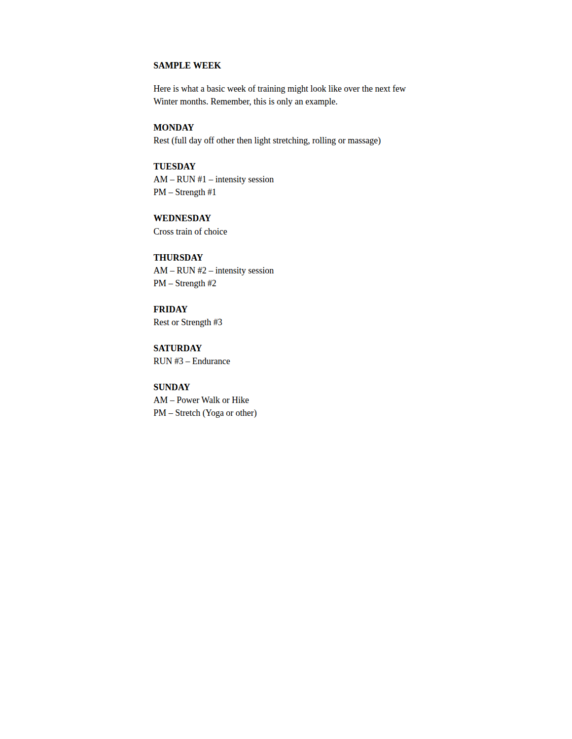SAMPLE WEEK
Here is what a basic week of training might look like over the next few Winter months. Remember, this is only an example.
MONDAY
Rest (full day off other then light stretching, rolling or massage)
TUESDAY
AM – RUN #1 – intensity session
PM – Strength #1
WEDNESDAY
Cross train of choice
THURSDAY
AM – RUN #2 – intensity session
PM – Strength #2
FRIDAY
Rest or Strength #3
SATURDAY
RUN #3 – Endurance
SUNDAY
AM – Power Walk or Hike
PM – Stretch (Yoga or other)